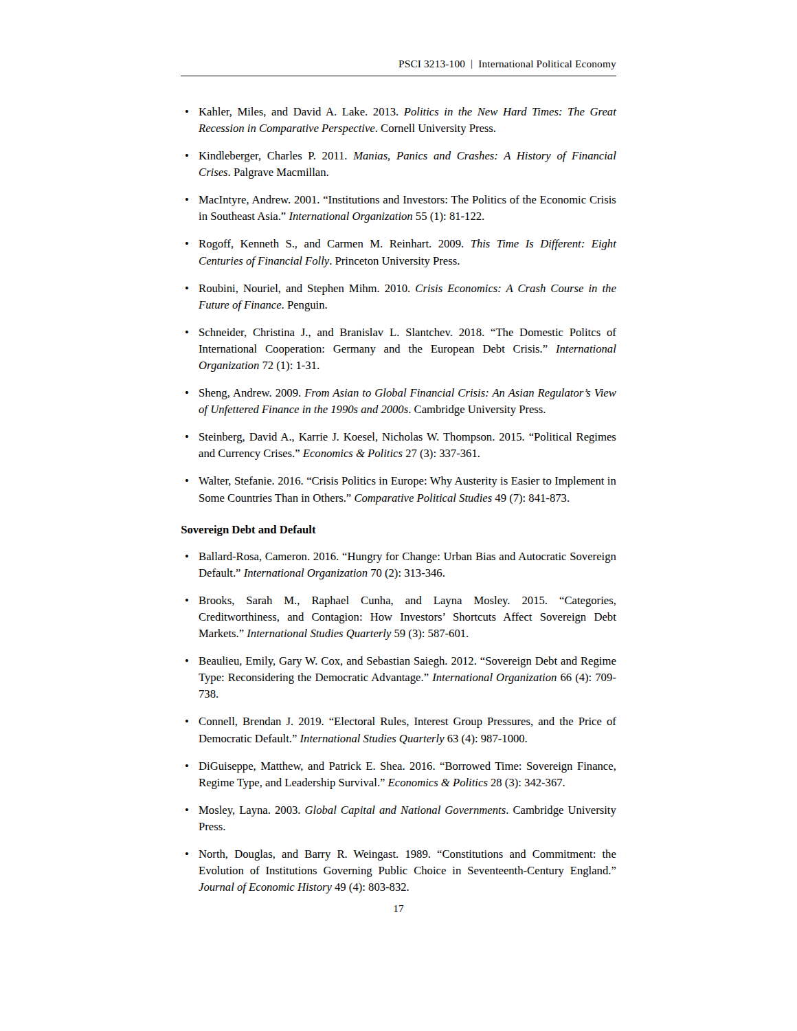PSCI 3213-100 | International Political Economy
Kahler, Miles, and David A. Lake. 2013. Politics in the New Hard Times: The Great Recession in Comparative Perspective. Cornell University Press.
Kindleberger, Charles P. 2011. Manias, Panics and Crashes: A History of Financial Crises. Palgrave Macmillan.
MacIntyre, Andrew. 2001. “Institutions and Investors: The Politics of the Economic Crisis in Southeast Asia.” International Organization 55 (1): 81-122.
Rogoff, Kenneth S., and Carmen M. Reinhart. 2009. This Time Is Different: Eight Centuries of Financial Folly. Princeton University Press.
Roubini, Nouriel, and Stephen Mihm. 2010. Crisis Economics: A Crash Course in the Future of Finance. Penguin.
Schneider, Christina J., and Branislav L. Slantchev. 2018. “The Domestic Politcs of International Cooperation: Germany and the European Debt Crisis.” International Organization 72 (1): 1-31.
Sheng, Andrew. 2009. From Asian to Global Financial Crisis: An Asian Regulator’s View of Unfettered Finance in the 1990s and 2000s. Cambridge University Press.
Steinberg, David A., Karrie J. Koesel, Nicholas W. Thompson. 2015. “Political Regimes and Currency Crises.” Economics & Politics 27 (3): 337-361.
Walter, Stefanie. 2016. “Crisis Politics in Europe: Why Austerity is Easier to Implement in Some Countries Than in Others.” Comparative Political Studies 49 (7): 841-873.
Sovereign Debt and Default
Ballard-Rosa, Cameron. 2016. “Hungry for Change: Urban Bias and Autocratic Sovereign Default.” International Organization 70 (2): 313-346.
Brooks, Sarah M., Raphael Cunha, and Layna Mosley. 2015. “Categories, Creditworthiness, and Contagion: How Investors’ Shortcuts Affect Sovereign Debt Markets.” International Studies Quarterly 59 (3): 587-601.
Beaulieu, Emily, Gary W. Cox, and Sebastian Saiegh. 2012. “Sovereign Debt and Regime Type: Reconsidering the Democratic Advantage.” International Organization 66 (4): 709-738.
Connell, Brendan J. 2019. “Electoral Rules, Interest Group Pressures, and the Price of Democratic Default.” International Studies Quarterly 63 (4): 987-1000.
DiGuiseppe, Matthew, and Patrick E. Shea. 2016. “Borrowed Time: Sovereign Finance, Regime Type, and Leadership Survival.” Economics & Politics 28 (3): 342-367.
Mosley, Layna. 2003. Global Capital and National Governments. Cambridge University Press.
North, Douglas, and Barry R. Weingast. 1989. “Constitutions and Commitment: the Evolution of Institutions Governing Public Choice in Seventeenth-Century England.” Journal of Economic History 49 (4): 803-832.
17